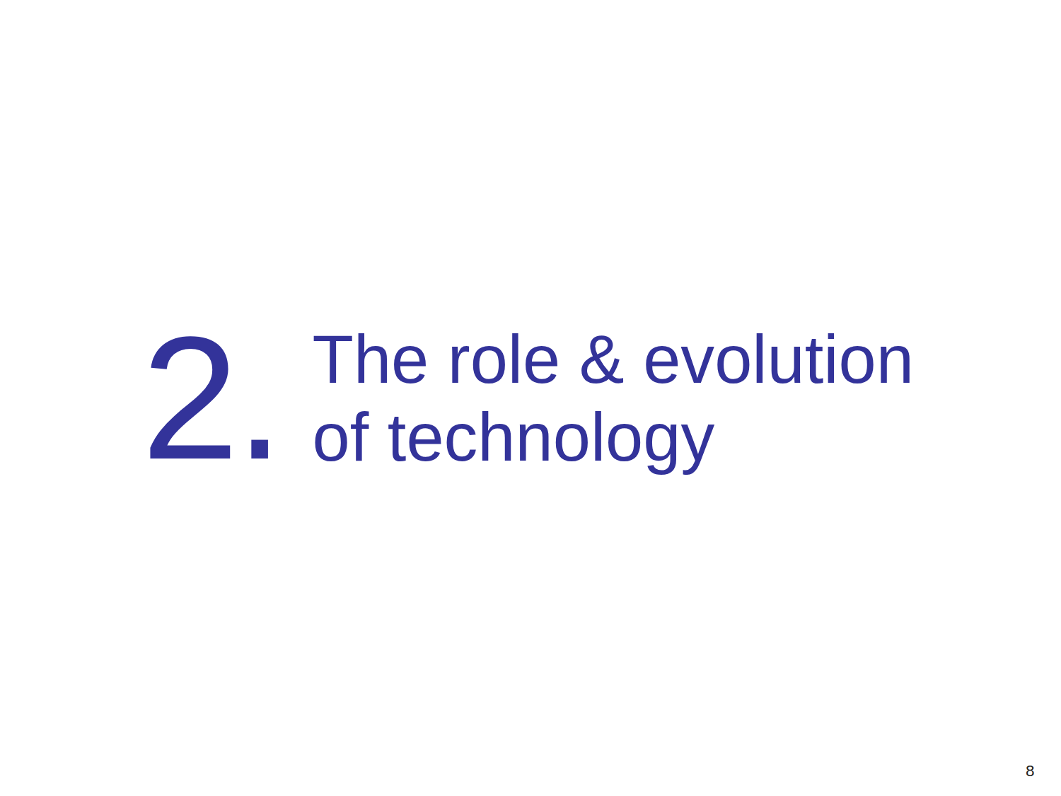2.
The role & evolution of technology
8